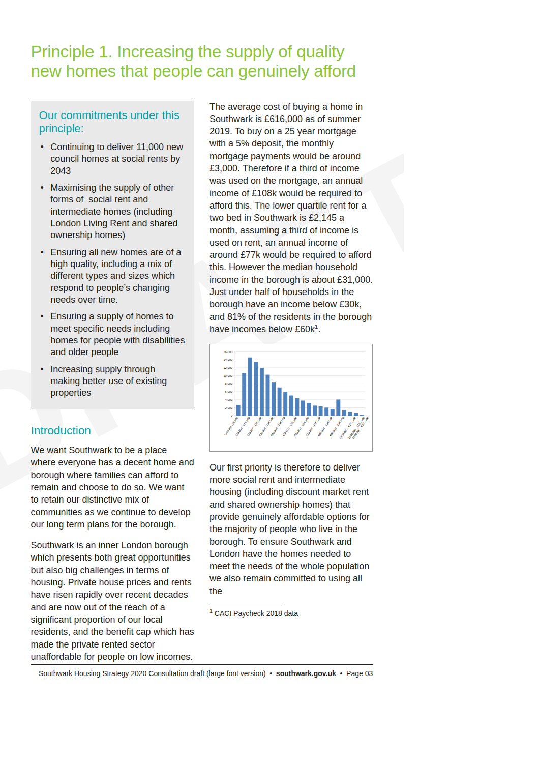DRAFT
Principle 1. Increasing the supply of quality new homes that people can genuinely afford
Our commitments under this principle:
Continuing to deliver 11,000 new council homes at social rents by 2043
Maximising the supply of other forms of social rent and intermediate homes (including London Living Rent and shared ownership homes)
Ensuring all new homes are of a high quality, including a mix of different types and sizes which respond to people’s changing needs over time.
Ensuring a supply of homes to meet specific needs including homes for people with disabilities and older people
Increasing supply through making better use of existing properties
Introduction
We want Southwark to be a place where everyone has a decent home and borough where families can afford to remain and choose to do so. We want to retain our distinctive mix of communities as we continue to develop our long term plans for the borough.
Southwark is an inner London borough which presents both great opportunities but also big challenges in terms of housing. Private house prices and rents have risen rapidly over recent decades and are now out of the reach of a significant proportion of our local residents, and the benefit cap which has made the private rented sector unaffordable for people on low incomes.
The average cost of buying a home in Southwark is £616,000 as of summer 2019. To buy on a 25 year mortgage with a 5% deposit, the monthly mortgage payments would be around £3,000. Therefore if a third of income was used on the mortgage, an annual income of £108k would be required to afford this. The lower quartile rent for a two bed in Southwark is £2,145 a month, assuming a third of income is used on rent, an annual income of around £77k would be required to afford this. However the median household income in the borough is about £31,000. Just under half of households in the borough have an income below £30k, and 81% of the residents in the borough have incomes below £60k1.
16,000 14,000 12,000 10,000 8,000 6,000 4,000 2,000 0 Less than £5,000 £10,000 - £15,000 £20,000 - £25,000 £30,000 - £35,000 £40,000 - £45,000 £50,000 - £55,000 £60,000 - £65,000 £70,000 - £75,000 £80,000 - £85,000 £90,000 - £95,000 £100,000 - £120,000 £140,000 - £160,000 £180,000 - £200,000
Our first priority is therefore to deliver more social rent and intermediate housing (including discount market rent and shared ownership homes) that provide genuinely affordable options for the majority of people who live in the borough. To ensure Southwark and London have the homes needed to meet the needs of the whole population we also remain committed to using all the
1 CACI Paycheck 2018 data
Southwark Housing Strategy 2020 Consultation draft (large font version) • southwark.gov.uk • Page 03